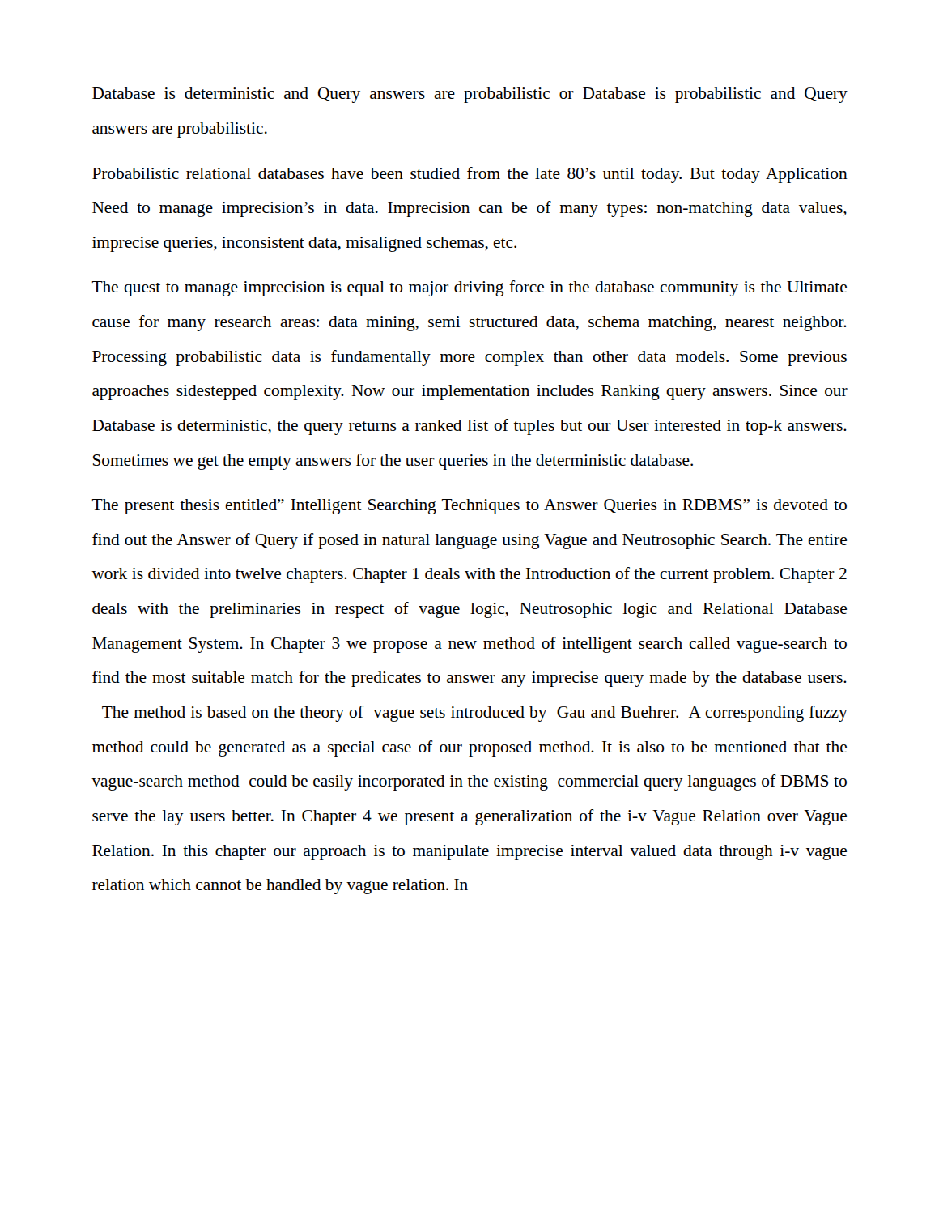Database is deterministic and Query answers are probabilistic or Database is probabilistic and Query answers are probabilistic.
Probabilistic relational databases have been studied from the late 80’s until today. But today Application Need to manage imprecision’s in data. Imprecision can be of many types: non-matching data values, imprecise queries, inconsistent data, misaligned schemas, etc.
The quest to manage imprecision is equal to major driving force in the database community is the Ultimate cause for many research areas: data mining, semi structured data, schema matching, nearest neighbor. Processing probabilistic data is fundamentally more complex than other data models. Some previous approaches sidestepped complexity. Now our implementation includes Ranking query answers. Since our Database is deterministic, the query returns a ranked list of tuples but our User interested in top-k answers. Sometimes we get the empty answers for the user queries in the deterministic database.
The present thesis entitled” Intelligent Searching Techniques to Answer Queries in RDBMS” is devoted to find out the Answer of Query if posed in natural language using Vague and Neutrosophic Search. The entire work is divided into twelve chapters. Chapter 1 deals with the Introduction of the current problem. Chapter 2 deals with the preliminaries in respect of vague logic, Neutrosophic logic and Relational Database Management System. In Chapter 3 we propose a new method of intelligent search called vague-search to find the most suitable match for the predicates to answer any imprecise query made by the database users. The method is based on the theory of vague sets introduced by Gau and Buehrer. A corresponding fuzzy method could be generated as a special case of our proposed method. It is also to be mentioned that the vague-search method could be easily incorporated in the existing commercial query languages of DBMS to serve the lay users better. In Chapter 4 we present a generalization of the i-v Vague Relation over Vague Relation. In this chapter our approach is to manipulate imprecise interval valued data through i-v vague relation which cannot be handled by vague relation. In